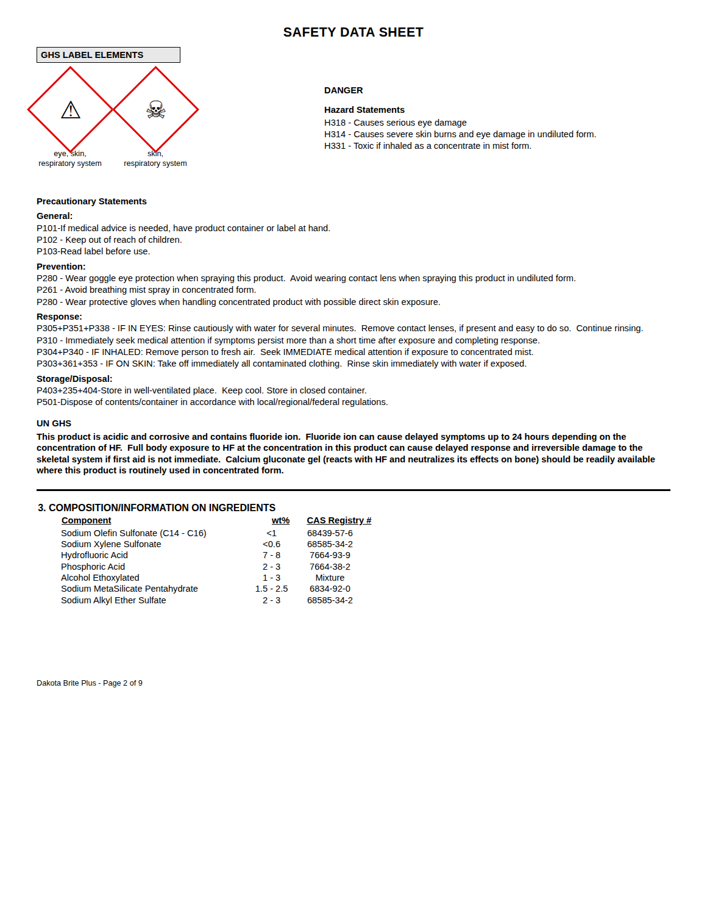SAFETY DATA SHEET
GHS LABEL ELEMENTS
⚠
eye, skin,
respiratory system
☠
skin,
respiratory system
DANGER
Hazard Statements
H318 - Causes serious eye damage
H314 - Causes severe skin burns and eye damage in undiluted form.
H331 - Toxic if inhaled as a concentrate in mist form.
Precautionary Statements
General:
P101-If medical advice is needed, have product container or label at hand.
P102 - Keep out of reach of children.
P103-Read label before use.
Prevention:
P280 - Wear goggle eye protection when spraying this product. Avoid wearing contact lens when spraying this product in undiluted form.
P261 - Avoid breathing mist spray in concentrated form.
P280 - Wear protective gloves when handling concentrated product with possible direct skin exposure.
Response:
P305+P351+P338 - IF IN EYES: Rinse cautiously with water for several minutes. Remove contact lenses, if present and easy to do so. Continue rinsing.
P310 - Immediately seek medical attention if symptoms persist more than a short time after exposure and completing response.
P304+P340 - IF INHALED: Remove person to fresh air. Seek IMMEDIATE medical attention if exposure to concentrated mist.
P303+361+353 - IF ON SKIN: Take off immediately all contaminated clothing. Rinse skin immediately with water if exposed.
Storage/Disposal:
P403+235+404-Store in well-ventilated place. Keep cool. Store in closed container.
P501-Dispose of contents/container in accordance with local/regional/federal regulations.
UN GHS
This product is acidic and corrosive and contains fluoride ion. Fluoride ion can cause delayed symptoms up to 24 hours depending on the concentration of HF. Full body exposure to HF at the concentration in this product can cause delayed response and irreversible damage to the skeletal system if first aid is not immediate. Calcium gluconate gel (reacts with HF and neutralizes its effects on bone) should be readily available where this product is routinely used in concentrated form.
COMPOSITION/INFORMATION ON INGREDIENTS
| Component | wt% | CAS Registry # |
| --- | --- | --- |
| Sodium Olefin Sulfonate (C14 - C16) | <1 | 68439-57-6 |
| Sodium Xylene Sulfonate | <0.6 | 68585-34-2 |
| Hydrofluoric Acid | 7 - 8 | 7664-93-9 |
| Phosphoric Acid | 2 - 3 | 7664-38-2 |
| Alcohol Ethoxylated | 1 - 3 | Mixture |
| Sodium MetaSilicate Pentahydrate | 1.5 - 2.5 | 6834-92-0 |
| Sodium Alkyl Ether Sulfate | 2 - 3 | 68585-34-2 |
Dakota Brite Plus - Page 2 of 9